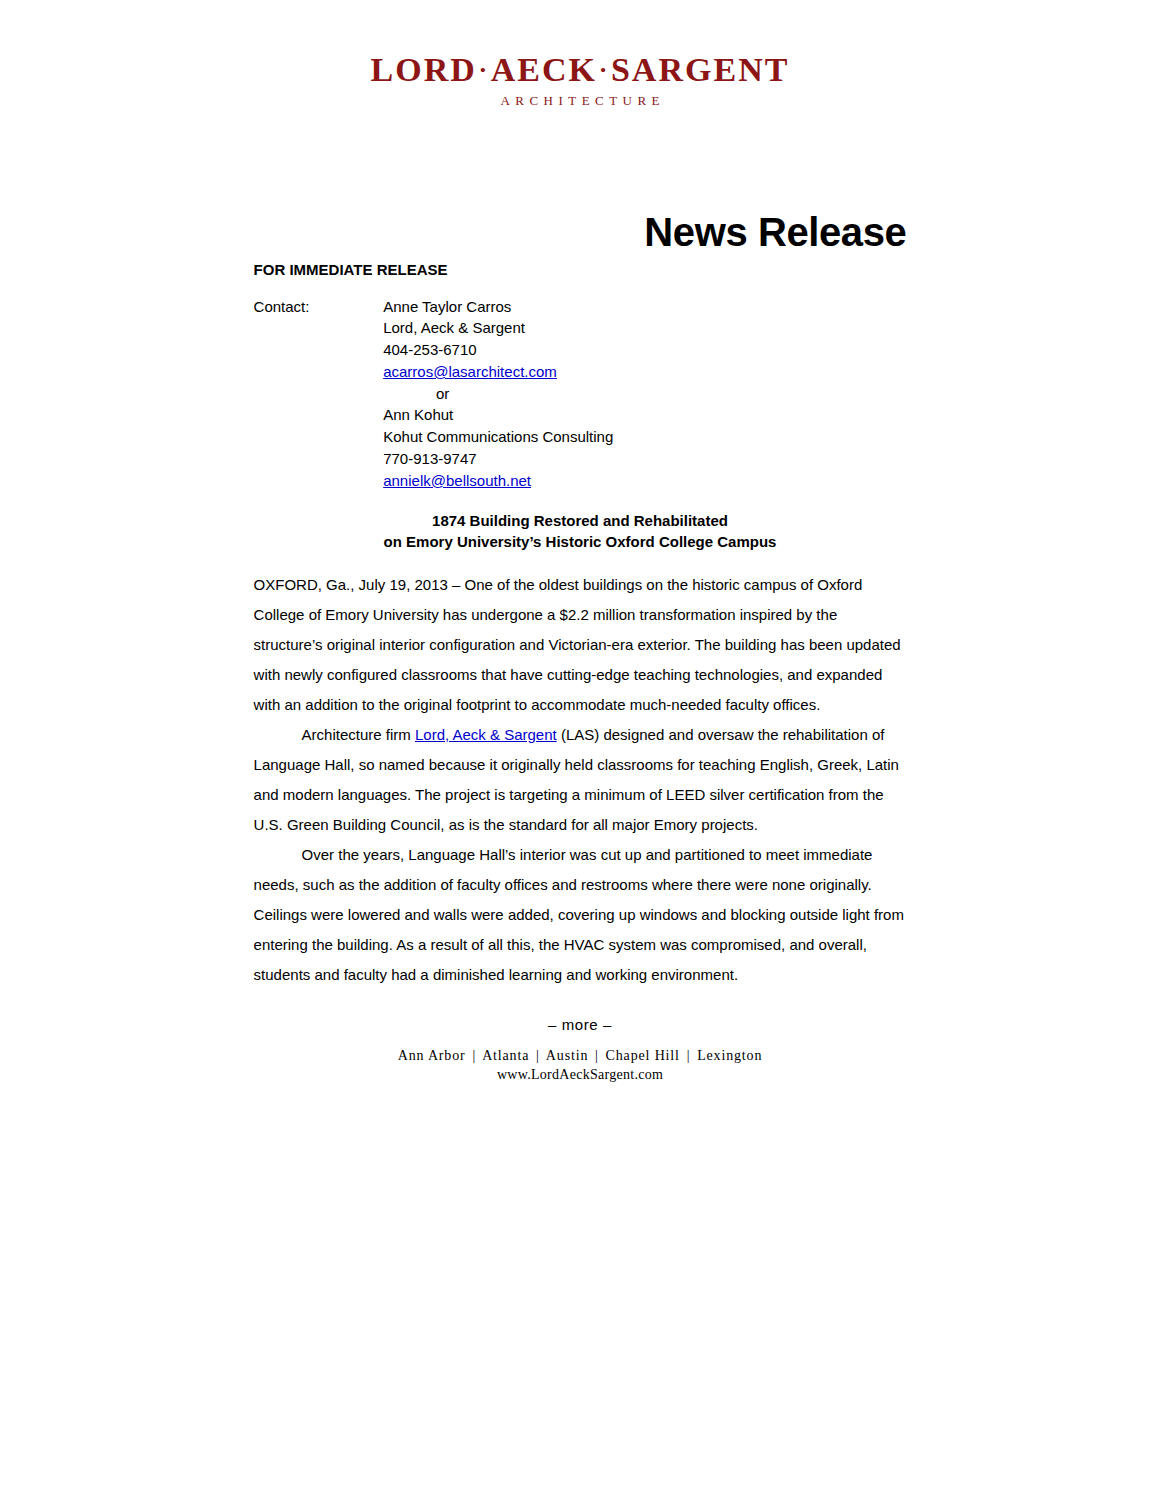LORD·AECK·SARGENT
ARCHITECTURE
News Release
FOR IMMEDIATE RELEASE
| Contact: | Anne Taylor Carros Lord, Aeck & Sargent 404-253-6710 acarros@lasarchitect.com or Ann Kohut Kohut Communications Consulting 770-913-9747 annielk@bellsouth.net |
1874 Building Restored and Rehabilitated
on Emory University’s Historic Oxford College Campus
OXFORD, Ga., July 19, 2013 – One of the oldest buildings on the historic campus of Oxford College of Emory University has undergone a $2.2 million transformation inspired by the structure’s original interior configuration and Victorian-era exterior. The building has been updated with newly configured classrooms that have cutting-edge teaching technologies, and expanded with an addition to the original footprint to accommodate much-needed faculty offices.
Architecture firm Lord, Aeck & Sargent (LAS) designed and oversaw the rehabilitation of Language Hall, so named because it originally held classrooms for teaching English, Greek, Latin and modern languages. The project is targeting a minimum of LEED silver certification from the U.S. Green Building Council, as is the standard for all major Emory projects.
Over the years, Language Hall’s interior was cut up and partitioned to meet immediate needs, such as the addition of faculty offices and restrooms where there were none originally. Ceilings were lowered and walls were added, covering up windows and blocking outside light from entering the building. As a result of all this, the HVAC system was compromised, and overall, students and faculty had a diminished learning and working environment.
– more –
Ann Arbor | Atlanta | Austin | Chapel Hill | Lexington
www.LordAeckSargent.com